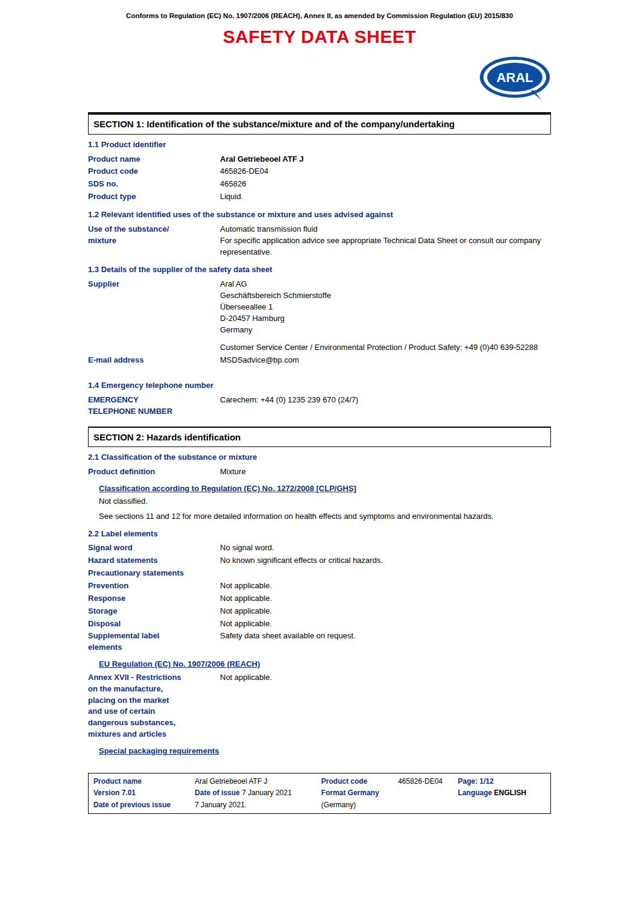Conforms to Regulation (EC) No. 1907/2006 (REACH), Annex II, as amended by Commission Regulation (EU) 2015/830
SAFETY DATA SHEET
Aral ARAL
SECTION 1: Identification of the substance/mixture and of the company/undertaking
1.1 Product identifier
| Product name | Aral Getriebeoel ATF J |
| Product code | 465826-DE04 |
| SDS no. | 465826 |
| Product type | Liquid. |
1.2 Relevant identified uses of the substance or mixture and uses advised against
| Use of the substance/ mixture | Automatic transmission fluid For specific application advice see appropriate Technical Data Sheet or consult our company representative. |
1.3 Details of the supplier of the safety data sheet
| Supplier | Aral AG Geschäftsbereich Schmierstoffe Überseeallee 1 D-20457 Hamburg Germany |
| | Customer Service Center / Environmental Protection / Product Safety: +49 (0)40 639-52288 |
| E-mail address | MSDSadvice@bp.com |
1.4 Emergency telephone number
| EMERGENCY TELEPHONE NUMBER | Carechem: +44 (0) 1235 239 670 (24/7) |
SECTION 2: Hazards identification
2.1 Classification of the substance or mixture
| Product definition | Mixture |
Classification according to Regulation (EC) No. 1272/2008 [CLP/GHS]
Not classified.
See sections 11 and 12 for more detailed information on health effects and symptoms and environmental hazards.
2.2 Label elements
| Signal word | No signal word. |
| Hazard statements | No known significant effects or critical hazards. |
| Precautionary statements | |
| Prevention | Not applicable. |
| Response | Not applicable. |
| Storage | Not applicable. |
| Disposal | Not applicable. |
| Supplemental label elements | Safety data sheet available on request. |
EU Regulation (EC) No. 1907/2006 (REACH)
| Annex XVII - Restrictions on the manufacture, placing on the market and use of certain dangerous substances, mixtures and articles | Not applicable. |
Special packaging requirements
| Product name | Aral Getriebeoel ATF J | Product code | 465826-DE04 | Page: 1/12 |
| Version 7.01 | Date of issue 7 January 2021 | Format Germany | | Language ENGLISH |
| Date of previous issue | 7 January 2021. | (Germany) | |